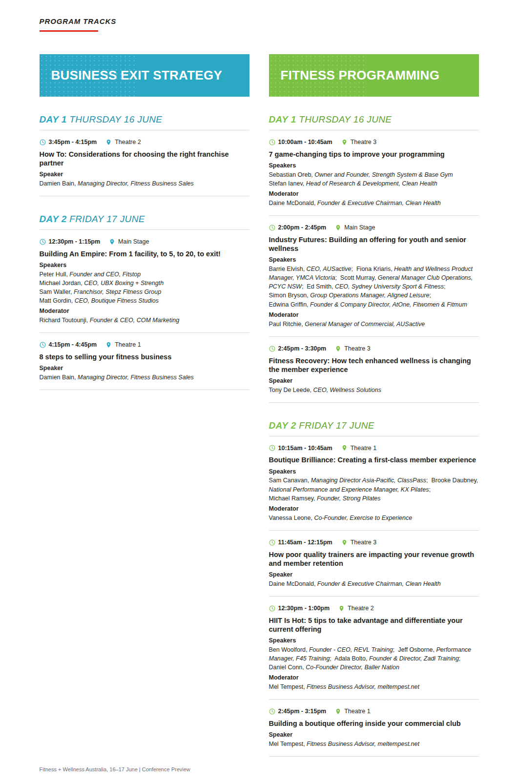Program Tracks
BUSINESS EXIT STRATEGY
DAY 1 THURSDAY 16 JUNE
3:45pm - 4:15pm Theatre 2
How To: Considerations for choosing the right franchise partner
Speaker
Damien Bain, Managing Director, Fitness Business Sales
DAY 2 FRIDAY 17 JUNE
12:30pm - 1:15pm Main Stage
Building An Empire: From 1 facility, to 5, to 20, to exit!
Speakers
Peter Hull, Founder and CEO, Fitstop
Michael Jordan, CEO, UBX Boxing + Strength
Sam Waller, Franchisor, Stepz Fitness Group
Matt Gordin, CEO, Boutique Fitness Studios
Moderator
Richard Toutounji, Founder & CEO, COM Marketing
4:15pm - 4:45pm Theatre 1
8 steps to selling your fitness business
Speaker
Damien Bain, Managing Director, Fitness Business Sales
FITNESS PROGRAMMING
DAY 1 THURSDAY 16 JUNE
10:00am - 10:45am Theatre 3
7 game-changing tips to improve your programming
Speakers
Sebastian Oreb, Owner and Founder, Strength System & Base Gym
Stefan Ianev, Head of Research & Development, Clean Health
Moderator
Daine McDonald, Founder & Executive Chairman, Clean Health
2:00pm - 2:45pm Main Stage
Industry Futures: Building an offering for youth and senior wellness
Speakers
Barrie Elvish, CEO, AUSactive; Fiona Kriaris, Health and Wellness Product Manager, YMCA Victoria; Scott Murray, General Manager Club Operations, PCYC NSW; Ed Smith, CEO, Sydney University Sport & Fitness;
Simon Bryson, Group Operations Manager, Aligned Leisure;
Edwina Griffin, Founder & Company Director, AtOne, Fitwomen & Fitmum
Moderator
Paul Ritchie, General Manager of Commercial, AUSactive
2:45pm - 3:30pm Theatre 3
Fitness Recovery: How tech enhanced wellness is changing the member experience
Speaker
Tony De Leede, CEO, Wellness Solutions
DAY 2 FRIDAY 17 JUNE
10:15am - 10:45am Theatre 1
Boutique Brilliance: Creating a first-class member experience
Speakers
Sam Canavan, Managing Director Asia-Pacific, ClassPass; Brooke Daubney, National Performance and Experience Manager, KX Pilates;
Michael Ramsey, Founder, Strong Pilates
Moderator
Vanessa Leone, Co-Founder, Exercise to Experience
11:45am - 12:15pm Theatre 3
How poor quality trainers are impacting your revenue growth and member retention
Speaker
Daine McDonald, Founder & Executive Chairman, Clean Health
12:30pm - 1:00pm Theatre 2
HIIT Is Hot: 5 tips to take advantage and differentiate your current offering
Speakers
Ben Woolford, Founder - CEO, REVL Training; Jeff Osborne, Performance Manager, F45 Training; Adala Bolto, Founder & Director, Zadi Training;
Daniel Conn, Co-Founder Director, Baller Nation
Moderator
Mel Tempest, Fitness Business Advisor, meltempest.net
2:45pm - 3:15pm Theatre 1
Building a boutique offering inside your commercial club
Speaker
Mel Tempest, Fitness Business Advisor, meltempest.net
Fitness + Wellness Australia, 16–17 June | Conference Preview